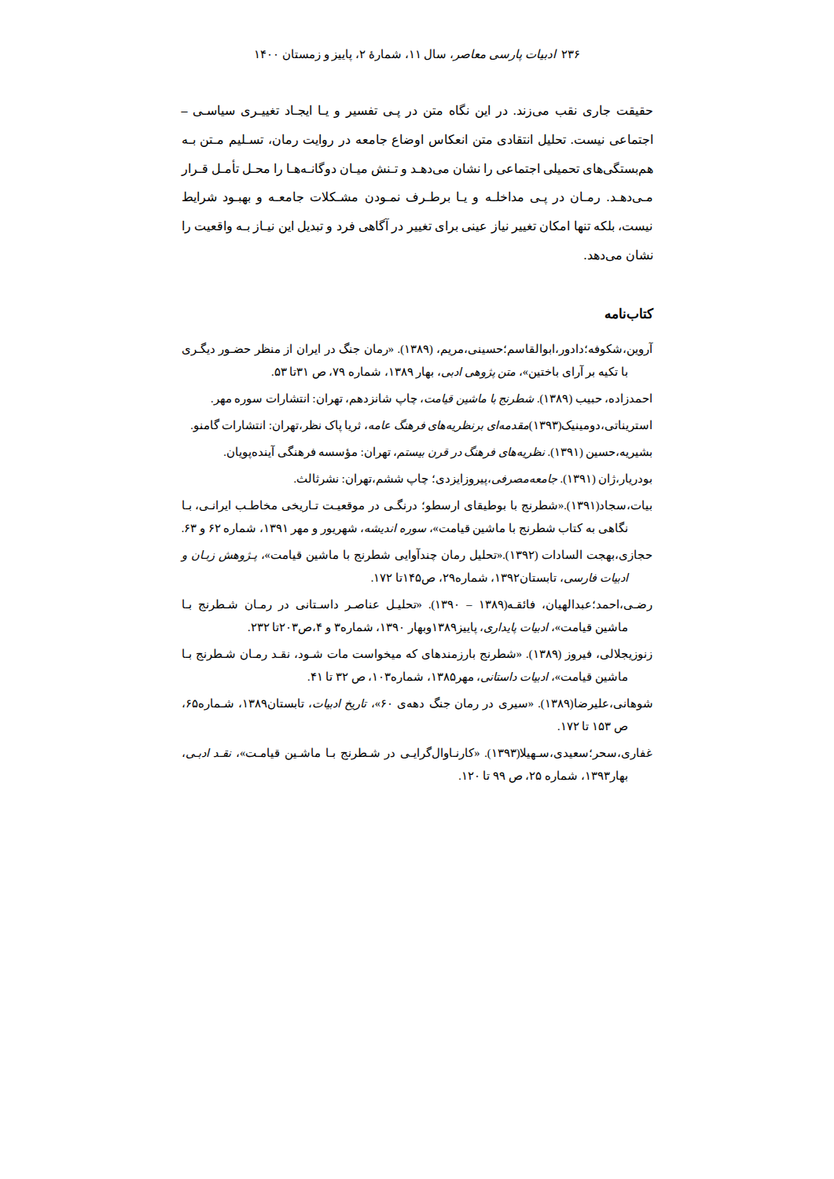۲۳۶ ادبیات پارسی معاصر، سال ۱۱، شمارهٔ ۲، پاییز و زمستان ۱۴۰۰
حقیقت جاری نقب می‌زند. در این نگاه متن در پـی تفسیر و یـا ایجـاد تغییـری سیاسـی – اجتماعی نیست. تحلیل انتقادی متن انعکاس اوضاع جامعه در روایت رمان، تسـلیم مـتن بـه هم‌بستگی‌های تحمیلی اجتماعی را نشان می‌دهـد و تـنش میـان دوگانـه‌هـا را محـل تأمـل قـرار مـی‌دهـد. رمـان در پـی مداخلـه و یـا برطـرف نمـودن مشـکلات جامعـه و بهبـود شرایط نیست، بلکه تنها امکان تغییر نیاز عینی برای تغییر در آگاهی فرد و تبدیل این نیـاز بـه واقعیت را نشان می‌دهد.
کتاب‌نامه
آروین،شکوفه؛دادور،ابوالقاسم؛حسینی،مریم، (۱۳۸۹). «رمان جنگ در ایران از منظر حضـور دیگـری با تکیه بر آرای باختین»، متن پژوهی ادبی، بهار ۱۳۸۹، شماره ۷۹، ص ۳۱تا ۵۳.
احمدزاده، حبیب (۱۳۸۹). شطرنج با ماشین قیامت، چاپ شانزدهم، تهران: انتشارات سوره مهر.
استریناتی،دومینیک(۱۳۹۳)مقدمه‌ای برنظریه‌های فرهنگ عامه، ثریا پاک نظر،تهران: انتشارات گامنو.
بشیریه،حسین (۱۳۹۱). نظریه‌های فرهنگ در قرن بیستم، تهران: مؤسسه فرهنگی آینده‌پویان.
بودریار،ژان (۱۳۹۱). جامعه‌مصرفی،پیروزایزدی؛ چاپ ششم،تهران: نشرثالث.
بیات،سجاد(۱۳۹۱).«شطرنج با بوطیقای ارسطو؛ درنگـی در موقعیـت تـاریخی مخاطـب ایرانـی، بـا نگاهی به کتاب شطرنج با ماشین قیامت»، سوره اندیشه، شهریور و مهر ۱۳۹۱، شماره ۶۲ و ۶۳.
حجازی،بهجت السادات (۱۳۹۲).«تحلیل رمان چندآوایی شطرنج با ماشین قیامت»، پـژوهش زبـان و ادبیات فارسی، تابستان۱۳۹۲، شماره۲۹، ص۱۴۵تا ۱۷۲.
رضـی،احمد؛عبدالهیان، فائقـه(۱۳۸۹ – ۱۳۹۰). «تحلیـل عناصـر داسـتانی در رمـان شـطرنج بـا ماشین قیامت»، ادبیات پایداری، پاییز۱۳۸۹وبهار ۱۳۹۰، شماره۳ و ۴،ص۲۰۳تا ۲۳۲.
زنوزیجلالی، فیروز (۱۳۸۹). «شطرنج بارزمندهای که میخواست مات شـود، نقـد رمـان شـطرنج بـا ماشین قیامت»، ادبیات داستانی، مهر۱۳۸۵، شماره۱۰۳، ص ۳۲ تا ۴۱.
شوهانی،علیرضا(۱۳۸۹). «سیری در رمان جنگ دهه‌ی ۶۰»، تاریخ ادبیات، تابستان۱۳۸۹، شـماره۶۵، ص ۱۵۳ تا ۱۷۲.
غفاری،سحر؛سعیدی،سـهیلا(۱۳۹۳). «کارنـاوال‌گرایـی در شـطرنج بـا ماشـین قیامـت»، نقـد ادبـی، بهار۱۳۹۳، شماره ۲۵، ص ۹۹ تا ۱۲۰.